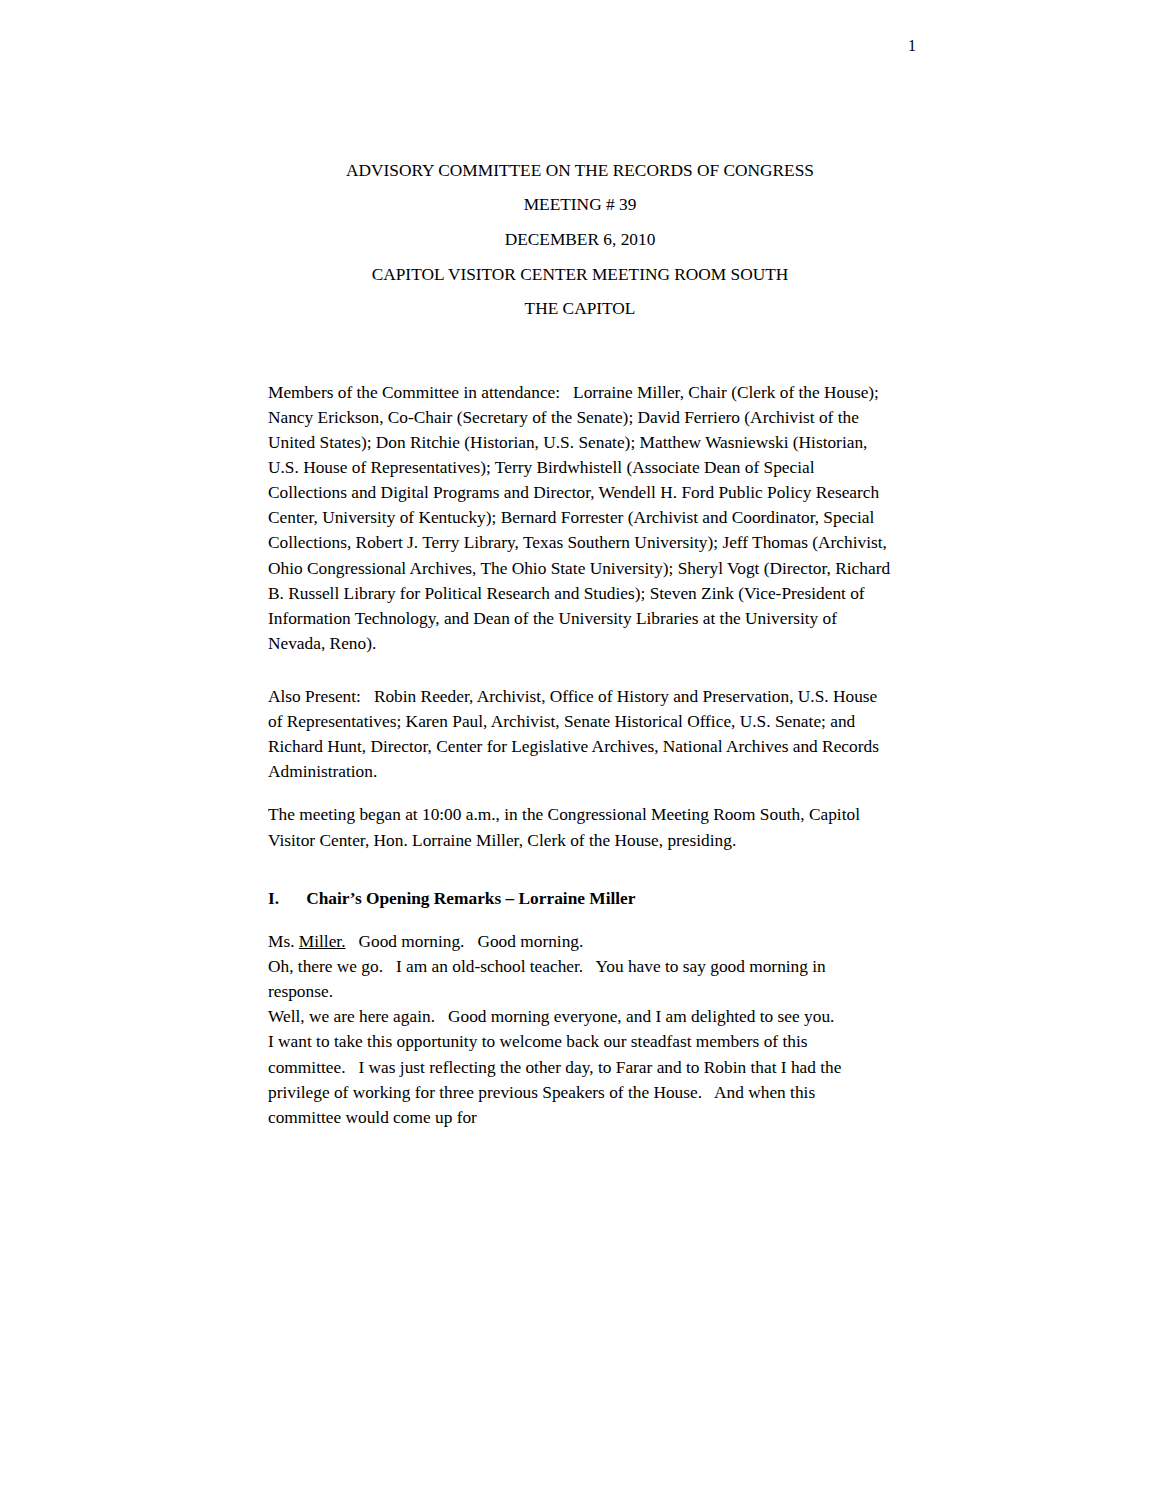1
ADVISORY COMMITTEE ON THE RECORDS OF CONGRESS
MEETING # 39
DECEMBER 6, 2010
CAPITOL VISITOR CENTER MEETING ROOM SOUTH
THE CAPITOL
Members of the Committee in attendance: Lorraine Miller, Chair (Clerk of the House); Nancy Erickson, Co-Chair (Secretary of the Senate); David Ferriero (Archivist of the United States); Don Ritchie (Historian, U.S. Senate); Matthew Wasniewski (Historian, U.S. House of Representatives); Terry Birdwhistell (Associate Dean of Special Collections and Digital Programs and Director, Wendell H. Ford Public Policy Research Center, University of Kentucky); Bernard Forrester (Archivist and Coordinator, Special Collections, Robert J. Terry Library, Texas Southern University); Jeff Thomas (Archivist, Ohio Congressional Archives, The Ohio State University); Sheryl Vogt (Director, Richard B. Russell Library for Political Research and Studies); Steven Zink (Vice-President of Information Technology, and Dean of the University Libraries at the University of Nevada, Reno).
Also Present: Robin Reeder, Archivist, Office of History and Preservation, U.S. House of Representatives; Karen Paul, Archivist, Senate Historical Office, U.S. Senate; and Richard Hunt, Director, Center for Legislative Archives, National Archives and Records Administration.
The meeting began at 10:00 a.m., in the Congressional Meeting Room South, Capitol Visitor Center, Hon. Lorraine Miller, Clerk of the House, presiding.
I. Chair’s Opening Remarks – Lorraine Miller
Ms. Miller. Good morning. Good morning.
Oh, there we go. I am an old-school teacher. You have to say good morning in response.
Well, we are here again. Good morning everyone, and I am delighted to see you.
I want to take this opportunity to welcome back our steadfast members of this committee. I was just reflecting the other day, to Farar and to Robin that I had the privilege of working for three previous Speakers of the House. And when this committee would come up for